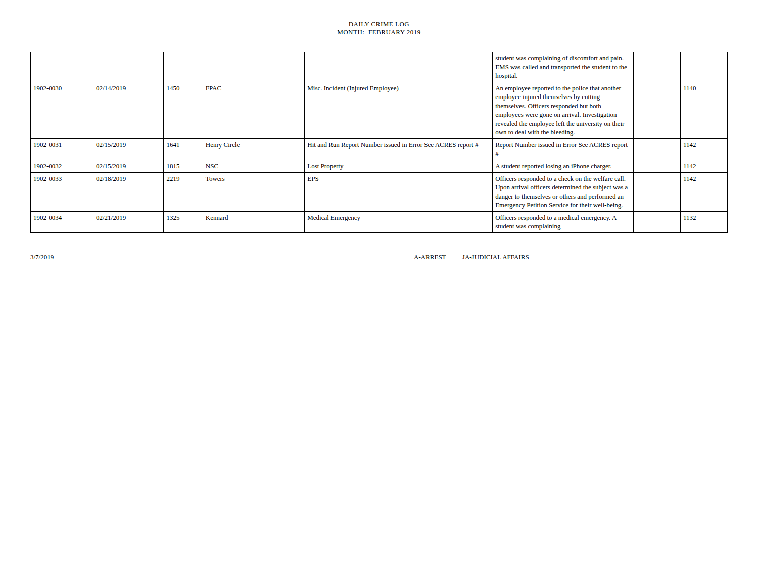DAILY CRIME LOG
MONTH: FEBRUARY 2019
| | | | | | student was complaining of discomfort and pain. EMS was called and transported the student to the hospital. | | |
| 1902-0030 | 02/14/2019 | 1450 | FPAC | Misc. Incident (Injured Employee) | An employee reported to the police that another employee injured themselves by cutting themselves. Officers responded but both employees were gone on arrival. Investigation revealed the employee left the university on their own to deal with the bleeding. | | 1140 |
| 1902-0031 | 02/15/2019 | 1641 | Henry Circle | Hit and Run Report Number issued in Error See ACRES report # | Report Number issued in Error See ACRES report # | | 1142 |
| 1902-0032 | 02/15/2019 | 1815 | NSC | Lost Property | A student reported losing an iPhone charger. | | 1142 |
| 1902-0033 | 02/18/2019 | 2219 | Towers | EPS | Officers responded to a check on the welfare call. Upon arrival officers determined the subject was a danger to themselves or others and performed an Emergency Petition Service for their well-being. | | 1142 |
| 1902-0034 | 02/21/2019 | 1325 | Kennard | Medical Emergency | Officers responded to a medical emergency. A student was complaining | | 1132 |
3/7/2019 A-ARREST JA-JUDICIAL AFFAIRS